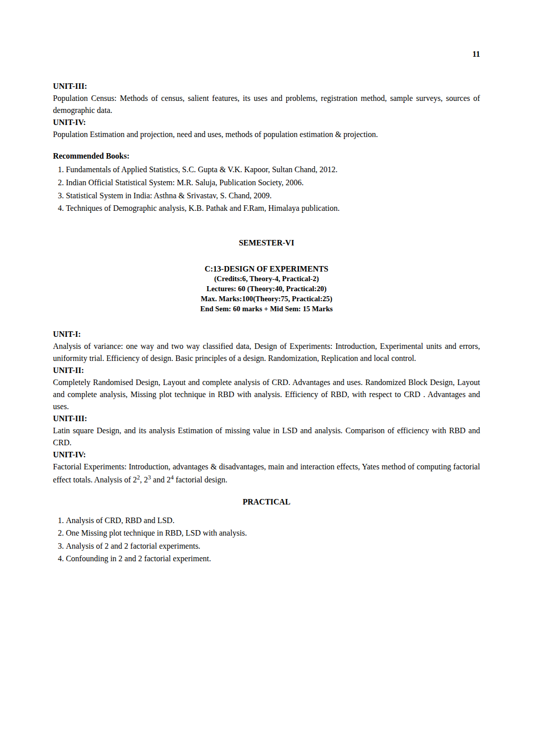11
UNIT-III:
Population Census: Methods of census, salient features, its uses and problems, registration method, sample surveys, sources of demographic data.
UNIT-IV:
Population Estimation and projection, need and uses, methods of population estimation & projection.
Recommended Books:
Fundamentals of Applied Statistics, S.C. Gupta & V.K. Kapoor, Sultan Chand, 2012.
Indian Official Statistical System: M.R. Saluja, Publication Society, 2006.
Statistical System in India: Asthna & Srivastav, S. Chand, 2009.
Techniques of Demographic analysis, K.B. Pathak and F.Ram, Himalaya publication.
SEMESTER-VI
C:13-DESIGN OF EXPERIMENTS
(Credits:6, Theory-4, Practical-2)
Lectures: 60 (Theory:40, Practical:20)
Max. Marks:100(Theory:75, Practical:25)
End Sem: 60 marks + Mid Sem: 15 Marks
UNIT-I:
Analysis of variance: one way and two way classified data, Design of Experiments: Introduction, Experimental units and errors, uniformity trial. Efficiency of design. Basic principles of a design. Randomization, Replication and local control.
UNIT-II:
Completely Randomised Design, Layout and complete analysis of CRD. Advantages and uses. Randomized Block Design, Layout and complete analysis, Missing plot technique in RBD with analysis. Efficiency of RBD, with respect to CRD . Advantages and uses.
UNIT-III:
Latin square Design, and its analysis Estimation of missing value in LSD and analysis. Comparison of efficiency with RBD and CRD.
UNIT-IV:
Factorial Experiments: Introduction, advantages & disadvantages, main and interaction effects, Yates method of computing factorial effect totals. Analysis of 22, 23 and 24 factorial design.
PRACTICAL
Analysis of CRD, RBD and LSD.
One Missing plot technique in RBD, LSD with analysis.
Analysis of 2 and 2 factorial experiments.
Confounding in 2 and 2 factorial experiment.